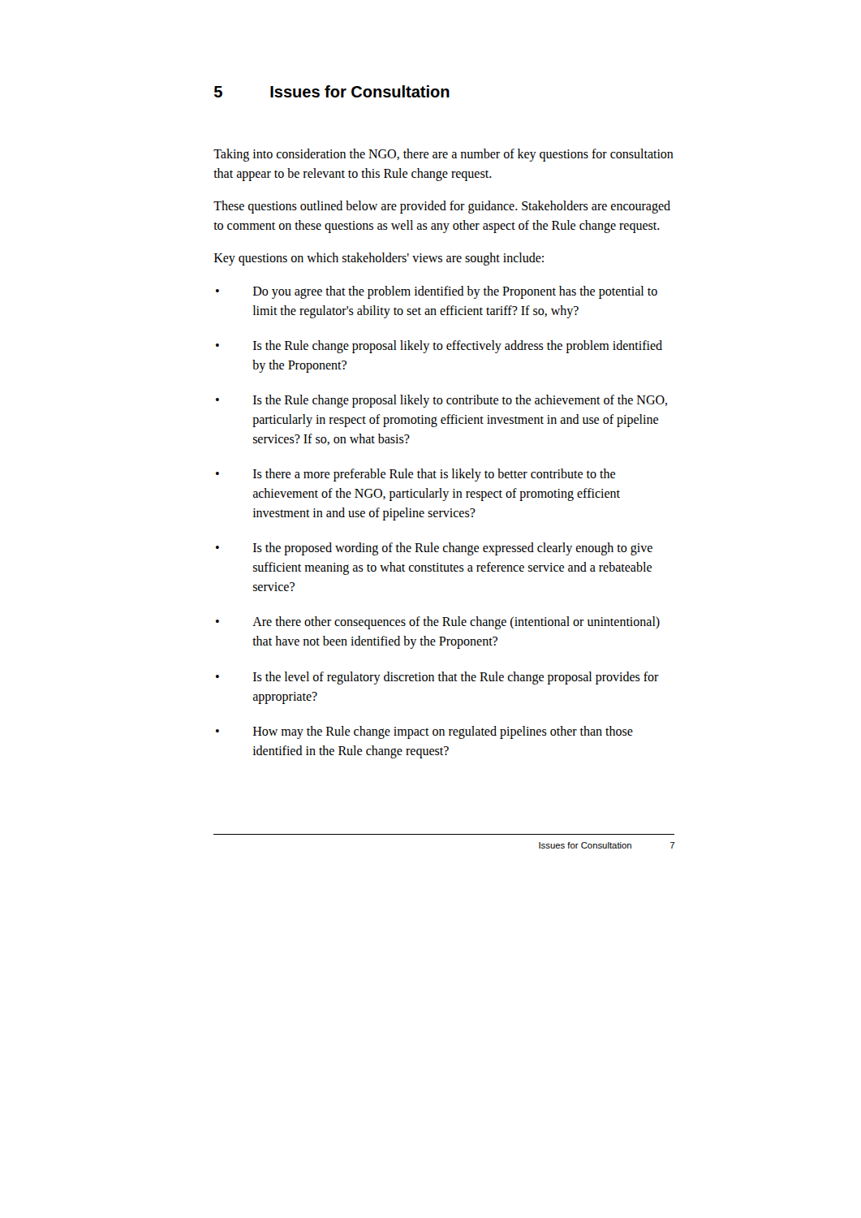5 Issues for Consultation
Taking into consideration the NGO, there are a number of key questions for consultation that appear to be relevant to this Rule change request.
These questions outlined below are provided for guidance. Stakeholders are encouraged to comment on these questions as well as any other aspect of the Rule change request.
Key questions on which stakeholders' views are sought include:
Do you agree that the problem identified by the Proponent has the potential to limit the regulator's ability to set an efficient tariff? If so, why?
Is the Rule change proposal likely to effectively address the problem identified by the Proponent?
Is the Rule change proposal likely to contribute to the achievement of the NGO, particularly in respect of promoting efficient investment in and use of pipeline services? If so, on what basis?
Is there a more preferable Rule that is likely to better contribute to the achievement of the NGO, particularly in respect of promoting efficient investment in and use of pipeline services?
Is the proposed wording of the Rule change expressed clearly enough to give sufficient meaning as to what constitutes a reference service and a rebateable service?
Are there other consequences of the Rule change (intentional or unintentional) that have not been identified by the Proponent?
Is the level of regulatory discretion that the Rule change proposal provides for appropriate?
How may the Rule change impact on regulated pipelines other than those identified in the Rule change request?
Issues for Consultation7